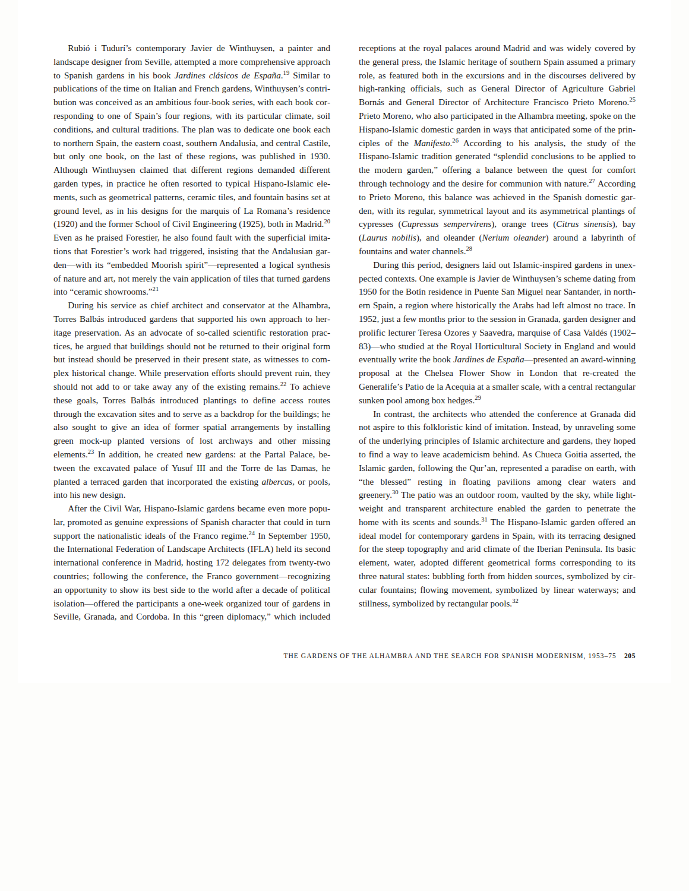Rubió i Tudurí’s contemporary Javier de Winthuysen, a painter and landscape designer from Seville, attempted a more comprehensive approach to Spanish gardens in his book Jardines clásicos de España.19 Similar to publications of the time on Italian and French gardens, Winthuysen’s contribution was conceived as an ambitious four-book series, with each book corresponding to one of Spain’s four regions, with its particular climate, soil conditions, and cultural traditions. The plan was to dedicate one book each to northern Spain, the eastern coast, southern Andalusia, and central Castile, but only one book, on the last of these regions, was published in 1930. Although Winthuysen claimed that different regions demanded different garden types, in practice he often resorted to typical Hispano-Islamic elements, such as geometrical patterns, ceramic tiles, and fountain basins set at ground level, as in his designs for the marquis of La Romana’s residence (1920) and the former School of Civil Engineering (1925), both in Madrid.20 Even as he praised Forestier, he also found fault with the superficial imitations that Forestier’s work had triggered, insisting that the Andalusian garden—with its “embedded Moorish spirit”—represented a logical synthesis of nature and art, not merely the vain application of tiles that turned gardens into “ceramic showrooms.”21
During his service as chief architect and conservator at the Alhambra, Torres Balbás introduced gardens that supported his own approach to heritage preservation. As an advocate of so-called scientific restoration practices, he argued that buildings should not be returned to their original form but instead should be preserved in their present state, as witnesses to complex historical change. While preservation efforts should prevent ruin, they should not add to or take away any of the existing remains.22 To achieve these goals, Torres Balbás introduced plantings to define access routes through the excavation sites and to serve as a backdrop for the buildings; he also sought to give an idea of former spatial arrangements by installing green mock-up planted versions of lost archways and other missing elements.23 In addition, he created new gardens: at the Partal Palace, between the excavated palace of Yusuf III and the Torre de las Damas, he planted a terraced garden that incorporated the existing albercas, or pools, into his new design.
After the Civil War, Hispano-Islamic gardens became even more popular, promoted as genuine expressions of Spanish character that could in turn support the nationalistic ideals of the Franco regime.24 In September 1950, the International Federation of Landscape Architects (IFLA) held its second international conference in Madrid, hosting 172 delegates from twenty-two countries; following the conference, the Franco government—recognizing an opportunity to show its best side to the world after a decade of political isolation—offered the participants a one-week organized tour of gardens in Seville, Granada, and Cordoba. In this “green diplomacy,” which included receptions at the royal palaces around Madrid and was widely covered by the general press, the Islamic heritage of southern Spain assumed a primary role, as featured both in the excursions and in the discourses delivered by high-ranking officials, such as General Director of Agriculture Gabriel Bornás and General Director of Architecture Francisco Prieto Moreno.25 Prieto Moreno, who also participated in the Alhambra meeting, spoke on the Hispano-Islamic domestic garden in ways that anticipated some of the principles of the Manifesto.26 According to his analysis, the study of the Hispano-Islamic tradition generated “splendid conclusions to be applied to the modern garden,” offering a balance between the quest for comfort through technology and the desire for communion with nature.27 According to Prieto Moreno, this balance was achieved in the Spanish domestic garden, with its regular, symmetrical layout and its asymmetrical plantings of cypresses (Cupressus sempervirens), orange trees (Citrus sinensis), bay (Laurus nobilis), and oleander (Nerium oleander) around a labyrinth of fountains and water channels.28
During this period, designers laid out Islamic-inspired gardens in unexpected contexts. One example is Javier de Winthuysen’s scheme dating from 1950 for the Botín residence in Puente San Miguel near Santander, in northern Spain, a region where historically the Arabs had left almost no trace. In 1952, just a few months prior to the session in Granada, garden designer and prolific lecturer Teresa Ozores y Saavedra, marquise of Casa Valdés (1902–83)—who studied at the Royal Horticultural Society in England and would eventually write the book Jardines de España—presented an award-winning proposal at the Chelsea Flower Show in London that re-created the Generalife’s Patio de la Acequia at a smaller scale, with a central rectangular sunken pool among box hedges.29
In contrast, the architects who attended the conference at Granada did not aspire to this folkloristic kind of imitation. Instead, by unraveling some of the underlying principles of Islamic architecture and gardens, they hoped to find a way to leave academicism behind. As Chueca Goitia asserted, the Islamic garden, following the Qur’an, represented a paradise on earth, with “the blessed” resting in floating pavilions among clear waters and greenery.30 The patio was an outdoor room, vaulted by the sky, while lightweight and transparent architecture enabled the garden to penetrate the home with its scents and sounds.31 The Hispano-Islamic garden offered an ideal model for contemporary gardens in Spain, with its terracing designed for the steep topography and arid climate of the Iberian Peninsula. Its basic element, water, adopted different geometrical forms corresponding to its three natural states: bubbling forth from hidden sources, symbolized by circular fountains; flowing movement, symbolized by linear waterways; and stillness, symbolized by rectangular pools.32
The Gardens of the Alhambra and the Search for Spanish Modernism, 1953–75 205